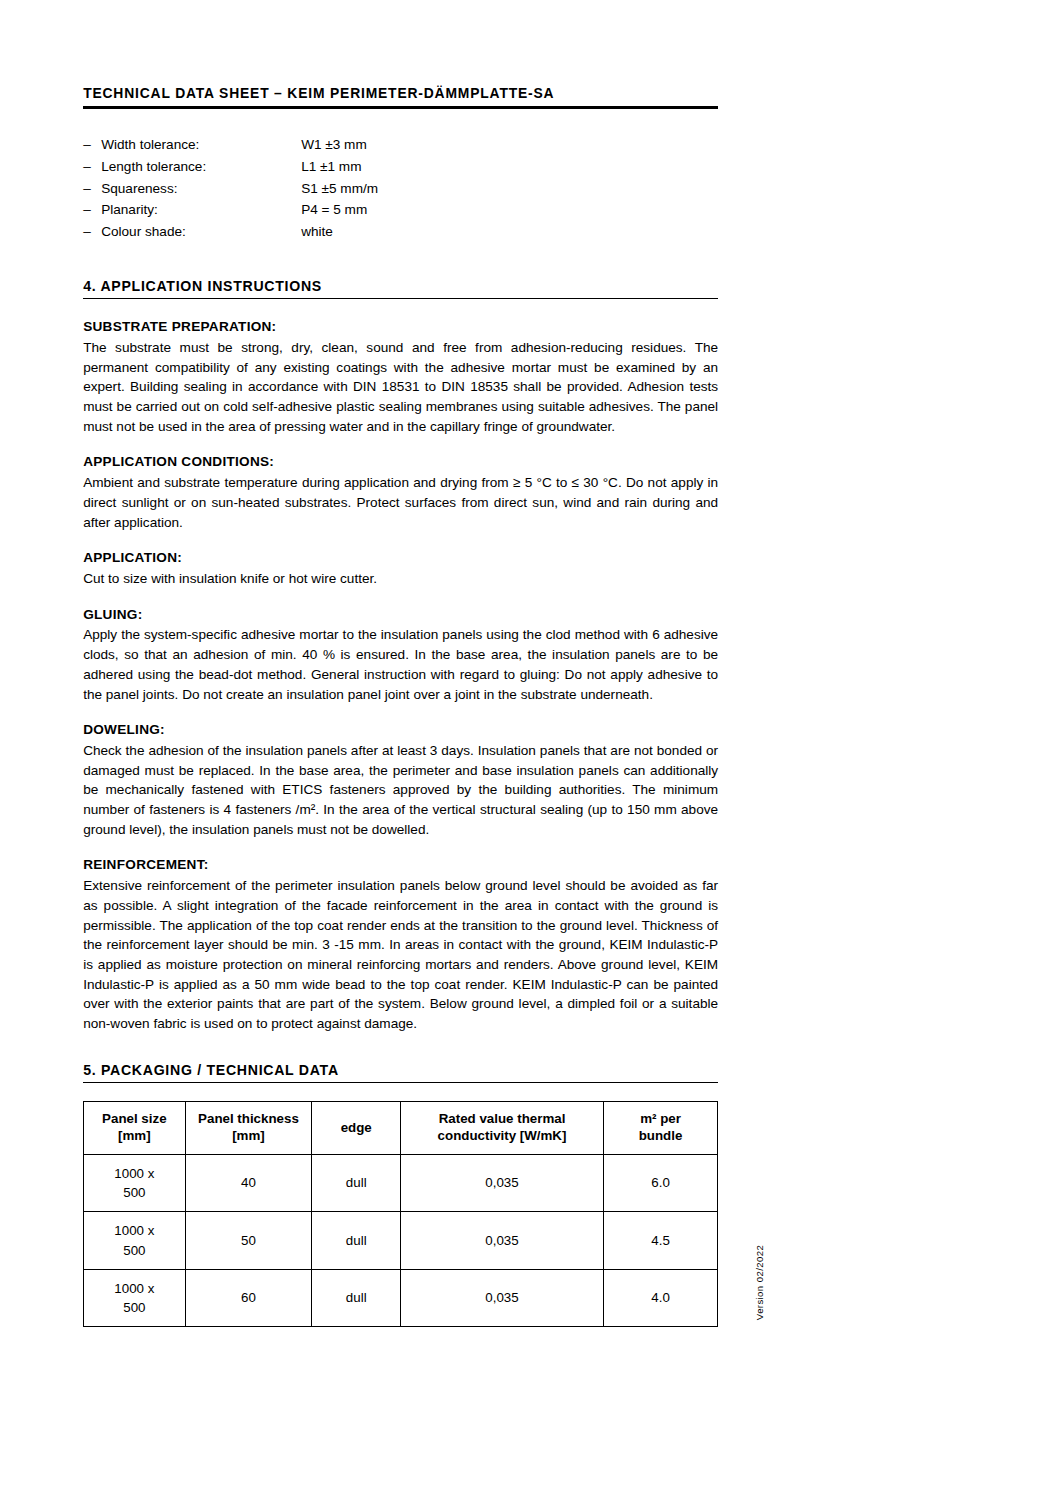Technical Data Sheet – KEIM Perimeter-Dämmplatte-SA
–Width tolerance: W1 ±3 mm
–Length tolerance: L1 ±1 mm
–Squareness: S1 ±5 mm/m
–Planarity: P4 = 5 mm
–Colour shade: white
4. Application Instructions
Substrate preparation:
The substrate must be strong, dry, clean, sound and free from adhesion-reducing residues. The permanent compatibility of any existing coatings with the adhesive mortar must be examined by an expert. Building sealing in accordance with DIN 18531 to DIN 18535 shall be provided. Adhesion tests must be carried out on cold self-adhesive plastic sealing membranes using suitable adhesives. The panel must not be used in the area of pressing water and in the capillary fringe of groundwater.
Application conditions:
Ambient and substrate temperature during application and drying from ≥ 5 °C to ≤ 30 °C. Do not apply in direct sunlight or on sun-heated substrates. Protect surfaces from direct sun, wind and rain during and after application.
Application:
Cut to size with insulation knife or hot wire cutter.
Gluing:
Apply the system-specific adhesive mortar to the insulation panels using the clod method with 6 adhesive clods, so that an adhesion of min. 40 % is ensured. In the base area, the insulation panels are to be adhered using the bead-dot method. General instruction with regard to gluing: Do not apply adhesive to the panel joints. Do not create an insulation panel joint over a joint in the substrate underneath.
Doweling:
Check the adhesion of the insulation panels after at least 3 days. Insulation panels that are not bonded or damaged must be replaced. In the base area, the perimeter and base insulation panels can additionally be mechanically fastened with ETICS fasteners approved by the building authorities. The minimum number of fasteners is 4 fasteners /m². In the area of the vertical structural sealing (up to 150 mm above ground level), the insulation panels must not be dowelled.
Reinforcement:
Extensive reinforcement of the perimeter insulation panels below ground level should be avoided as far as possible. A slight integration of the facade reinforcement in the area in contact with the ground is permissible. The application of the top coat render ends at the transition to the ground level. Thickness of the reinforcement layer should be min. 3 -15 mm. In areas in contact with the ground, KEIM Indulastic-P is applied as moisture protection on mineral reinforcing mortars and renders. Above ground level, KEIM Indulastic-P is applied as a 50 mm wide bead to the top coat render. KEIM Indulastic-P can be painted over with the exterior paints that are part of the system. Below ground level, a dimpled foil or a suitable non-woven fabric is used on to protect against damage.
5. Packaging / Technical Data
| Panel size [mm] | Panel thickness [mm] | edge | Rated value thermal conductivity [W/mK] | m² per bundle |
| --- | --- | --- | --- | --- |
| 1000 x 500 | 40 | dull | 0,035 | 6.0 |
| 1000 x 500 | 50 | dull | 0,035 | 4.5 |
| 1000 x 500 | 60 | dull | 0,035 | 4.0 |
Version 02/2022